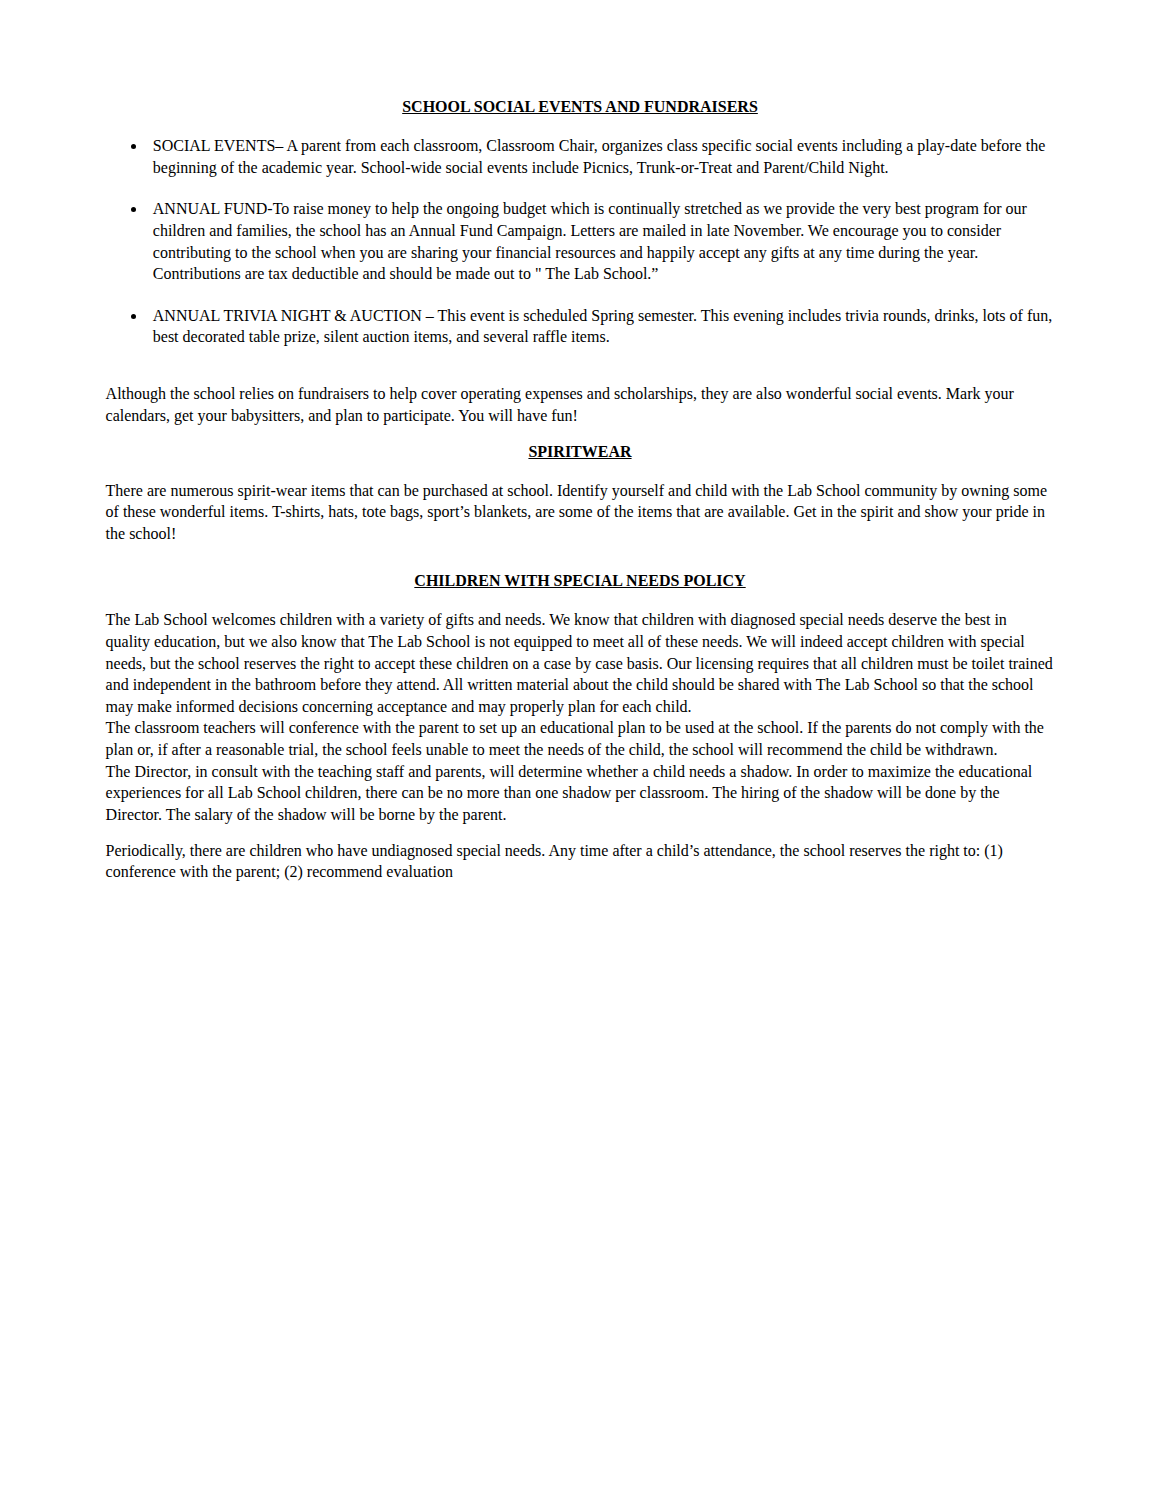SCHOOL SOCIAL EVENTS AND FUNDRAISERS
SOCIAL EVENTS– A parent from each classroom, Classroom Chair, organizes class specific social events including a play-date before the beginning of the academic year. School-wide social events include Picnics, Trunk-or-Treat and Parent/Child Night.
ANNUAL FUND-To raise money to help the ongoing budget which is continually stretched as we provide the very best program for our children and families, the school has an Annual Fund Campaign. Letters are mailed in late November. We encourage you to consider contributing to the school when you are sharing your financial resources and happily accept any gifts at any time during the year. Contributions are tax deductible and should be made out to " The Lab School.”
ANNUAL TRIVIA NIGHT & AUCTION – This event is scheduled Spring semester. This evening includes trivia rounds, drinks, lots of fun, best decorated table prize, silent auction items, and several raffle items.
Although the school relies on fundraisers to help cover operating expenses and scholarships, they are also wonderful social events. Mark your calendars, get your babysitters, and plan to participate. You will have fun!
SPIRITWEAR
There are numerous spirit-wear items that can be purchased at school. Identify yourself and child with the Lab School community by owning some of these wonderful items. T-shirts, hats, tote bags, sport’s blankets, are some of the items that are available. Get in the spirit and show your pride in the school!
CHILDREN WITH SPECIAL NEEDS POLICY
The Lab School welcomes children with a variety of gifts and needs. We know that children with diagnosed special needs deserve the best in quality education, but we also know that The Lab School is not equipped to meet all of these needs. We will indeed accept children with special needs, but the school reserves the right to accept these children on a case by case basis. Our licensing requires that all children must be toilet trained and independent in the bathroom before they attend. All written material about the child should be shared with The Lab School so that the school may make informed decisions concerning acceptance and may properly plan for each child.
The classroom teachers will conference with the parent to set up an educational plan to be used at the school. If the parents do not comply with the plan or, if after a reasonable trial, the school feels unable to meet the needs of the child, the school will recommend the child be withdrawn.
The Director, in consult with the teaching staff and parents, will determine whether a child needs a shadow. In order to maximize the educational experiences for all Lab School children, there can be no more than one shadow per classroom. The hiring of the shadow will be done by the Director. The salary of the shadow will be borne by the parent.
Periodically, there are children who have undiagnosed special needs. Any time after a child’s attendance, the school reserves the right to: (1) conference with the parent; (2) recommend evaluation